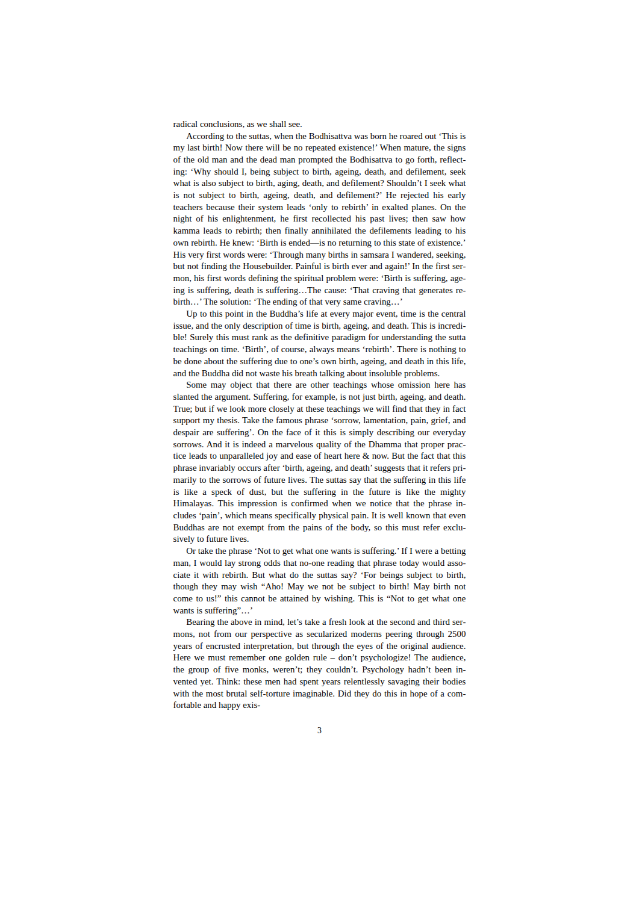radical conclusions, as we shall see.
According to the suttas, when the Bodhisattva was born he roared out ‘This is my last birth! Now there will be no repeated existence!’ When mature, the signs of the old man and the dead man prompted the Bodhisattva to go forth, reflecting: ‘Why should I, being subject to birth, ageing, death, and defilement, seek what is also subject to birth, aging, death, and defilement? Shouldn’t I seek what is not subject to birth, ageing, death, and defilement?’ He rejected his early teachers because their system leads ‘only to rebirth’ in exalted planes. On the night of his enlightenment, he first recollected his past lives; then saw how kamma leads to rebirth; then finally annihilated the defilements leading to his own rebirth. He knew: ‘Birth is ended—is no returning to this state of existence.’ His very first words were: ‘Through many births in samsara I wandered, seeking, but not finding the Housebuilder. Painful is birth ever and again!’ In the first sermon, his first words defining the spiritual problem were: ‘Birth is suffering, ageing is suffering, death is suffering…The cause: ‘That craving that generates rebirth…’ The solution: ‘The ending of that very same craving…’
Up to this point in the Buddha’s life at every major event, time is the central issue, and the only description of time is birth, ageing, and death. This is incredible! Surely this must rank as the definitive paradigm for understanding the sutta teachings on time. ‘Birth’, of course, always means ‘rebirth’. There is nothing to be done about the suffering due to one’s own birth, ageing, and death in this life, and the Buddha did not waste his breath talking about insoluble problems.
Some may object that there are other teachings whose omission here has slanted the argument. Suffering, for example, is not just birth, ageing, and death. True; but if we look more closely at these teachings we will find that they in fact support my thesis. Take the famous phrase ‘sorrow, lamentation, pain, grief, and despair are suffering’. On the face of it this is simply describing our everyday sorrows. And it is indeed a marvelous quality of the Dhamma that proper practice leads to unparalleled joy and ease of heart here & now. But the fact that this phrase invariably occurs after ‘birth, ageing, and death’ suggests that it refers primarily to the sorrows of future lives. The suttas say that the suffering in this life is like a speck of dust, but the suffering in the future is like the mighty Himalayas. This impression is confirmed when we notice that the phrase includes ‘pain’, which means specifically physical pain. It is well known that even Buddhas are not exempt from the pains of the body, so this must refer exclusively to future lives.
Or take the phrase ‘Not to get what one wants is suffering.’ If I were a betting man, I would lay strong odds that no-one reading that phrase today would associate it with rebirth. But what do the suttas say? ‘For beings subject to birth, though they may wish “Aho! May we not be subject to birth! May birth not come to us!” this cannot be attained by wishing. This is “Not to get what one wants is suffering”…’
Bearing the above in mind, let’s take a fresh look at the second and third sermons, not from our perspective as secularized moderns peering through 2500 years of encrusted interpretation, but through the eyes of the original audience. Here we must remember one golden rule – don’t psychologize! The audience, the group of five monks, weren’t; they couldn’t. Psychology hadn’t been invented yet. Think: these men had spent years relentlessly savaging their bodies with the most brutal self-torture imaginable. Did they do this in hope of a comfortable and happy exis-
3